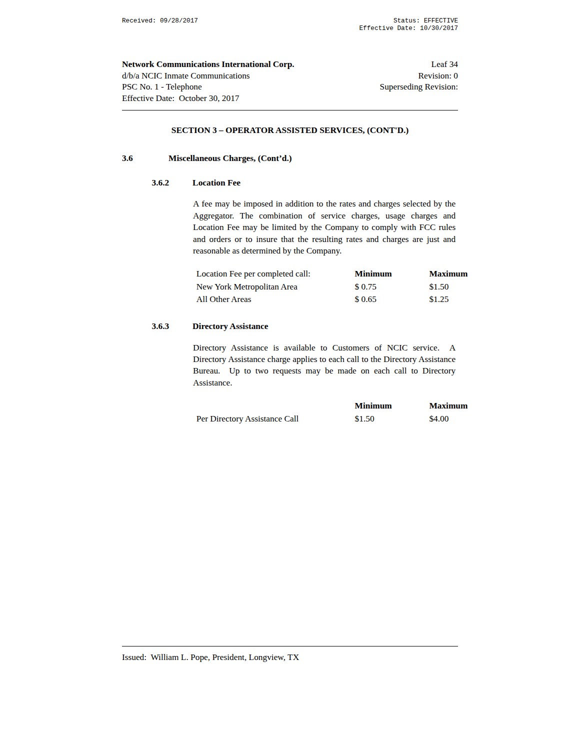Received: 09/28/2017
Status: EFFECTIVE
Effective Date: 10/30/2017
Network Communications International Corp.
d/b/a NCIC Inmate Communications
PSC No. 1 - Telephone
Effective Date: October 30, 2017
Leaf 34
Revision: 0
Superseding Revision:
SECTION 3 – OPERATOR ASSISTED SERVICES, (CONT'D.)
3.6
Miscellaneous Charges, (Cont’d.)
3.6.2
Location Fee
A fee may be imposed in addition to the rates and charges selected by the Aggregator. The combination of service charges, usage charges and Location Fee may be limited by the Company to comply with FCC rules and orders or to insure that the resulting rates and charges are just and reasonable as determined by the Company.
| Location Fee per completed call: | Minimum | Maximum |
| New York Metropolitan Area | $ 0.75 | $1.50 |
| All Other Areas | $ 0.65 | $1.25 |
3.6.3
Directory Assistance
Directory Assistance is available to Customers of NCIC service. A Directory Assistance charge applies to each call to the Directory Assistance Bureau. Up to two requests may be made on each call to Directory Assistance.
| | Minimum | Maximum |
| Per Directory Assistance Call | $1.50 | $4.00 |
Issued: William L. Pope, President, Longview, TX